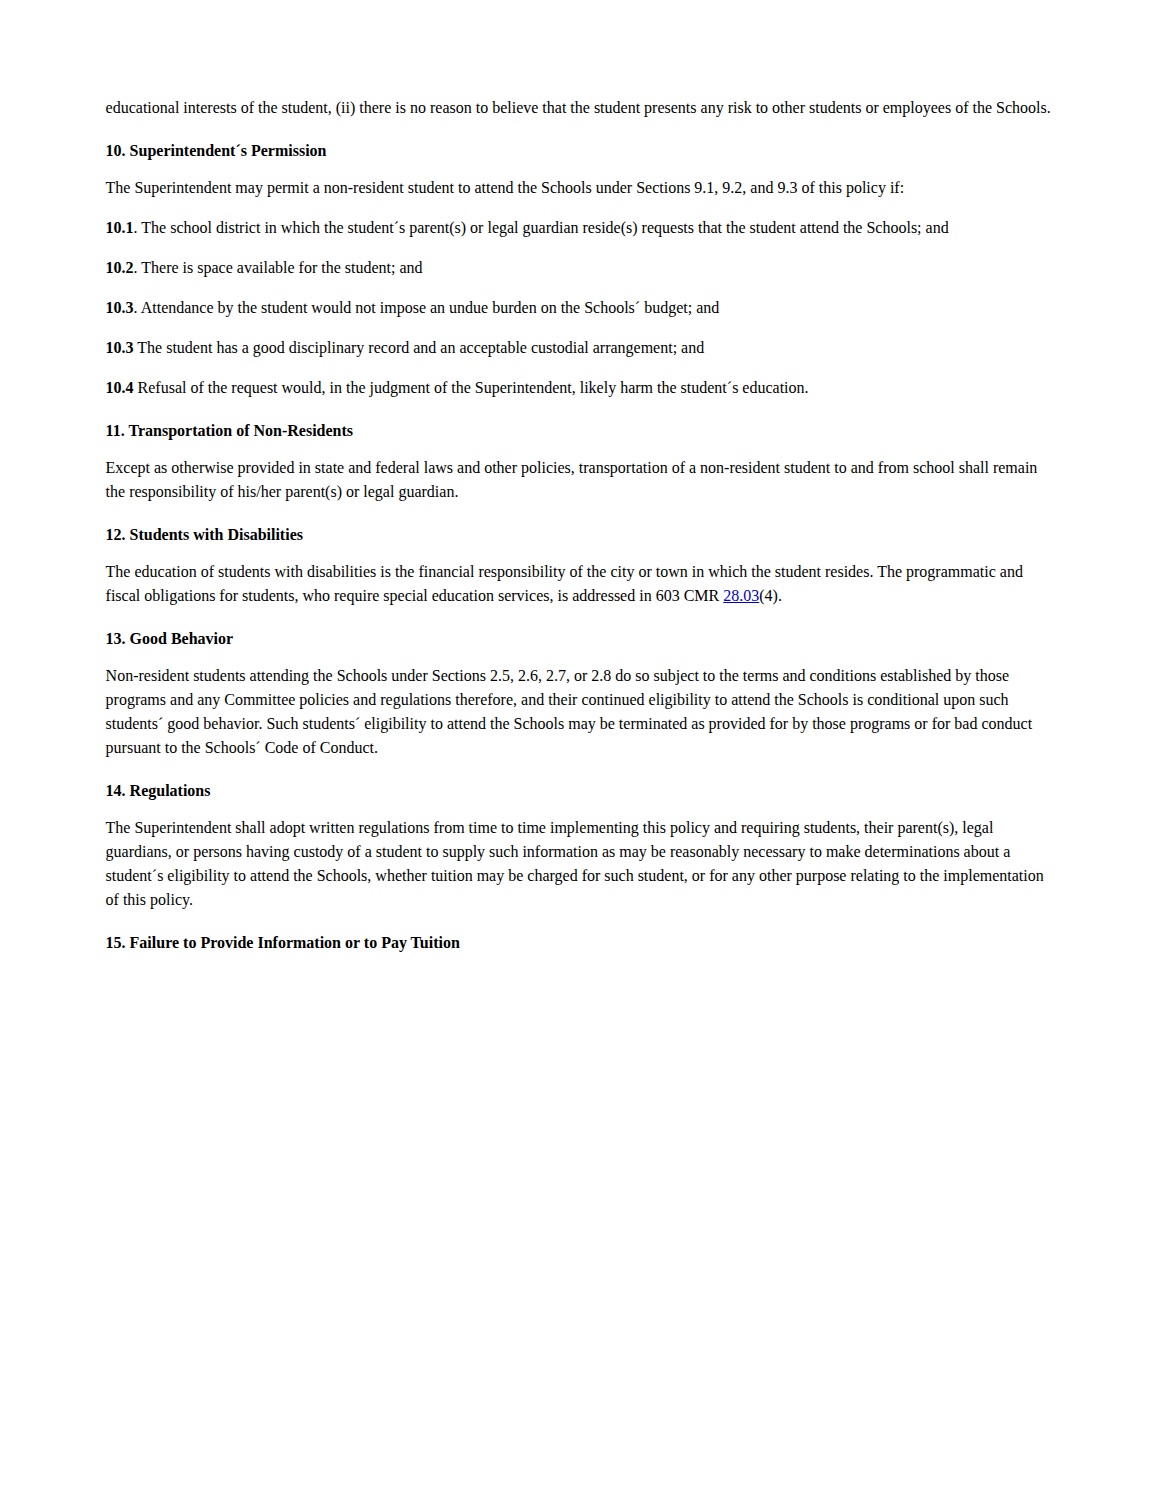educational interests of the student, (ii) there is no reason to believe that the student presents any risk to other students or employees of the Schools.
10. Superintendent´s Permission
The Superintendent may permit a non-resident student to attend the Schools under Sections 9.1, 9.2, and 9.3 of this policy if:
10.1. The school district in which the student´s parent(s) or legal guardian reside(s) requests that the student attend the Schools; and
10.2. There is space available for the student; and
10.3. Attendance by the student would not impose an undue burden on the Schools´ budget; and
10.3 The student has a good disciplinary record and an acceptable custodial arrangement; and
10.4 Refusal of the request would, in the judgment of the Superintendent, likely harm the student´s education.
11. Transportation of Non-Residents
Except as otherwise provided in state and federal laws and other policies, transportation of a non-resident student to and from school shall remain the responsibility of his/her parent(s) or legal guardian.
12. Students with Disabilities
The education of students with disabilities is the financial responsibility of the city or town in which the student resides. The programmatic and fiscal obligations for students, who require special education services, is addressed in 603 CMR 28.03(4).
13. Good Behavior
Non-resident students attending the Schools under Sections 2.5, 2.6, 2.7, or 2.8 do so subject to the terms and conditions established by those programs and any Committee policies and regulations therefore, and their continued eligibility to attend the Schools is conditional upon such students´ good behavior. Such students´ eligibility to attend the Schools may be terminated as provided for by those programs or for bad conduct pursuant to the Schools´ Code of Conduct.
14. Regulations
The Superintendent shall adopt written regulations from time to time implementing this policy and requiring students, their parent(s), legal guardians, or persons having custody of a student to supply such information as may be reasonably necessary to make determinations about a student´s eligibility to attend the Schools, whether tuition may be charged for such student, or for any other purpose relating to the implementation of this policy.
15. Failure to Provide Information or to Pay Tuition